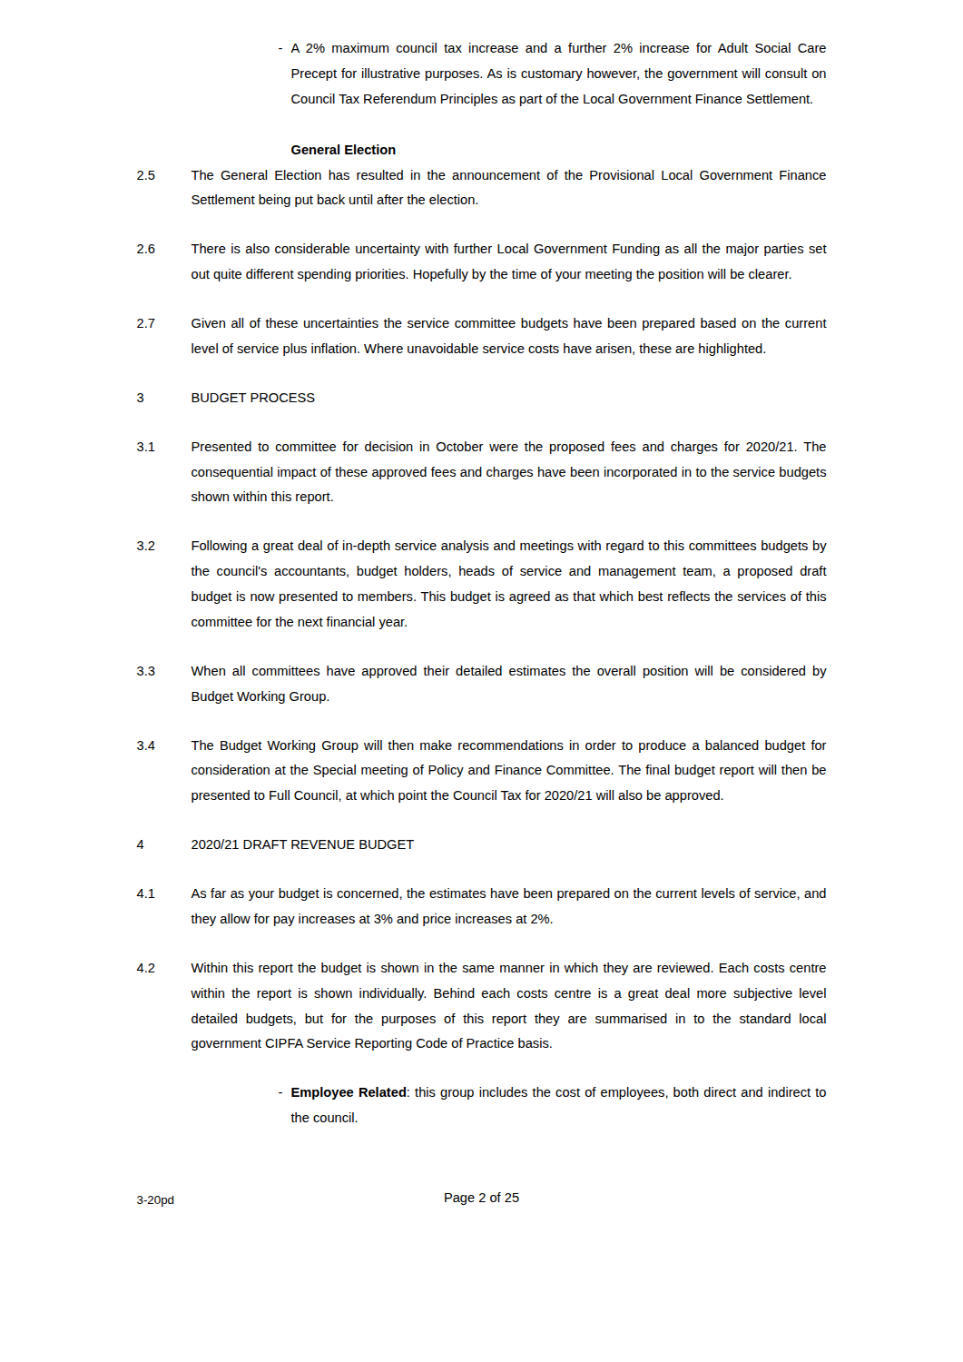- A 2% maximum council tax increase and a further 2% increase for Adult Social Care Precept for illustrative purposes. As is customary however, the government will consult on Council Tax Referendum Principles as part of the Local Government Finance Settlement.
General Election
2.5 The General Election has resulted in the announcement of the Provisional Local Government Finance Settlement being put back until after the election.
2.6 There is also considerable uncertainty with further Local Government Funding as all the major parties set out quite different spending priorities. Hopefully by the time of your meeting the position will be clearer.
2.7 Given all of these uncertainties the service committee budgets have been prepared based on the current level of service plus inflation. Where unavoidable service costs have arisen, these are highlighted.
3 BUDGET PROCESS
3.1 Presented to committee for decision in October were the proposed fees and charges for 2020/21. The consequential impact of these approved fees and charges have been incorporated in to the service budgets shown within this report.
3.2 Following a great deal of in-depth service analysis and meetings with regard to this committees budgets by the council's accountants, budget holders, heads of service and management team, a proposed draft budget is now presented to members. This budget is agreed as that which best reflects the services of this committee for the next financial year.
3.3 When all committees have approved their detailed estimates the overall position will be considered by Budget Working Group.
3.4 The Budget Working Group will then make recommendations in order to produce a balanced budget for consideration at the Special meeting of Policy and Finance Committee. The final budget report will then be presented to Full Council, at which point the Council Tax for 2020/21 will also be approved.
4 2020/21 DRAFT REVENUE BUDGET
4.1 As far as your budget is concerned, the estimates have been prepared on the current levels of service, and they allow for pay increases at 3% and price increases at 2%.
4.2 Within this report the budget is shown in the same manner in which they are reviewed. Each costs centre within the report is shown individually. Behind each costs centre is a great deal more subjective level detailed budgets, but for the purposes of this report they are summarised in to the standard local government CIPFA Service Reporting Code of Practice basis.
- Employee Related: this group includes the cost of employees, both direct and indirect to the council.
3-20pd
Page 2 of 25